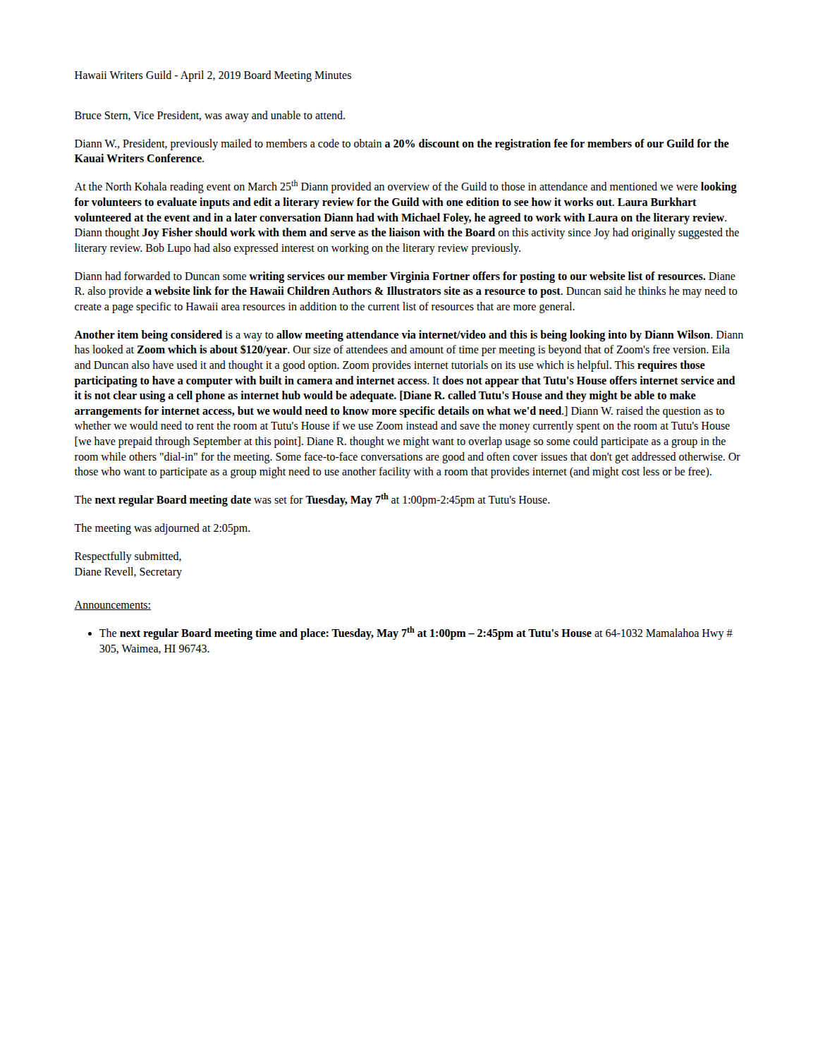Hawaii Writers Guild - April 2, 2019 Board Meeting Minutes
Bruce Stern, Vice President, was away and unable to attend.
Diann W., President, previously mailed to members a code to obtain a 20% discount on the registration fee for members of our Guild for the Kauai Writers Conference.
At the North Kohala reading event on March 25th Diann provided an overview of the Guild to those in attendance and mentioned we were looking for volunteers to evaluate inputs and edit a literary review for the Guild with one edition to see how it works out. Laura Burkhart volunteered at the event and in a later conversation Diann had with Michael Foley, he agreed to work with Laura on the literary review. Diann thought Joy Fisher should work with them and serve as the liaison with the Board on this activity since Joy had originally suggested the literary review. Bob Lupo had also expressed interest on working on the literary review previously.
Diann had forwarded to Duncan some writing services our member Virginia Fortner offers for posting to our website list of resources. Diane R. also provide a website link for the Hawaii Children Authors & Illustrators site as a resource to post. Duncan said he thinks he may need to create a page specific to Hawaii area resources in addition to the current list of resources that are more general.
Another item being considered is a way to allow meeting attendance via internet/video and this is being looking into by Diann Wilson. Diann has looked at Zoom which is about $120/year. Our size of attendees and amount of time per meeting is beyond that of Zoom's free version. Eila and Duncan also have used it and thought it a good option. Zoom provides internet tutorials on its use which is helpful. This requires those participating to have a computer with built in camera and internet access. It does not appear that Tutu's House offers internet service and it is not clear using a cell phone as internet hub would be adequate. [Diane R. called Tutu's House and they might be able to make arrangements for internet access, but we would need to know more specific details on what we'd need.] Diann W. raised the question as to whether we would need to rent the room at Tutu's House if we use Zoom instead and save the money currently spent on the room at Tutu's House [we have prepaid through September at this point]. Diane R. thought we might want to overlap usage so some could participate as a group in the room while others "dial-in" for the meeting. Some face-to-face conversations are good and often cover issues that don't get addressed otherwise. Or those who want to participate as a group might need to use another facility with a room that provides internet (and might cost less or be free).
The next regular Board meeting date was set for Tuesday, May 7th at 1:00pm-2:45pm at Tutu's House.
The meeting was adjourned at 2:05pm.
Respectfully submitted,
Diane Revell, Secretary
Announcements:
The next regular Board meeting time and place: Tuesday, May 7th at 1:00pm – 2:45pm at Tutu's House at 64-1032 Mamalahoa Hwy # 305, Waimea, HI 96743.